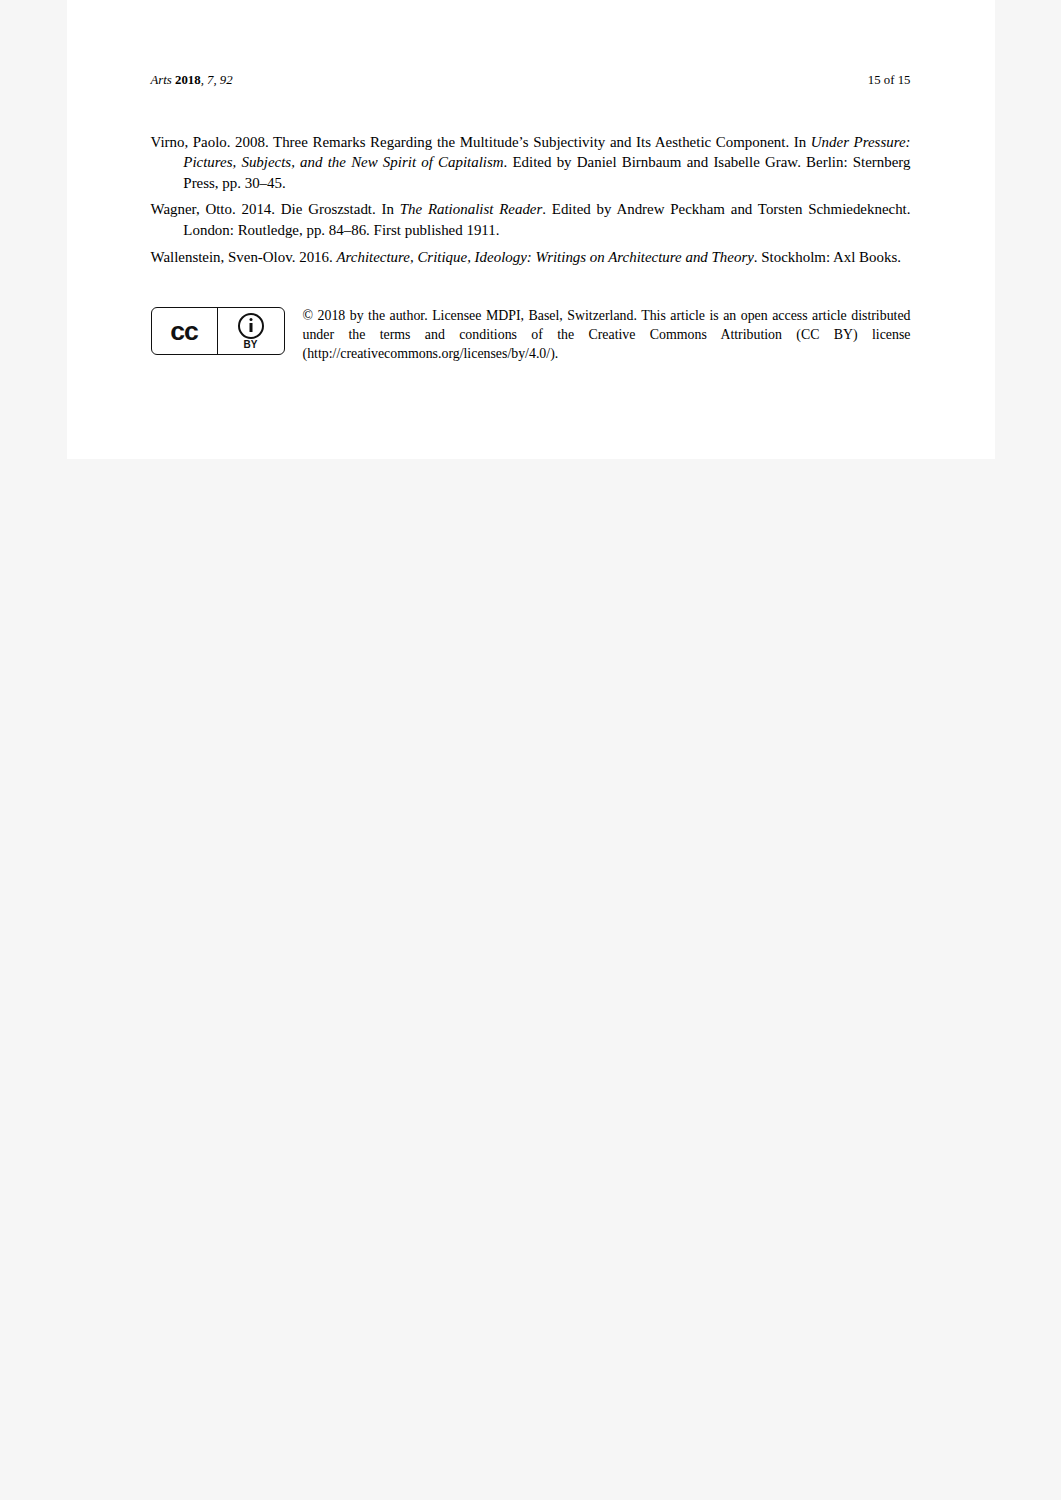Arts 2018, 7, 92 15 of 15
Virno, Paolo. 2008. Three Remarks Regarding the Multitude’s Subjectivity and Its Aesthetic Component. In Under Pressure: Pictures, Subjects, and the New Spirit of Capitalism. Edited by Daniel Birnbaum and Isabelle Graw. Berlin: Sternberg Press, pp. 30–45.
Wagner, Otto. 2014. Die Groszstadt. In The Rationalist Reader. Edited by Andrew Peckham and Torsten Schmiedeknecht. London: Routledge, pp. 84–86. First published 1911.
Wallenstein, Sven-Olov. 2016. Architecture, Critique, Ideology: Writings on Architecture and Theory. Stockholm: Axl Books.
cc
BY
© 2018 by the author. Licensee MDPI, Basel, Switzerland. This article is an open access article distributed under the terms and conditions of the Creative Commons Attribution (CC BY) license (http://creativecommons.org/licenses/by/4.0/).